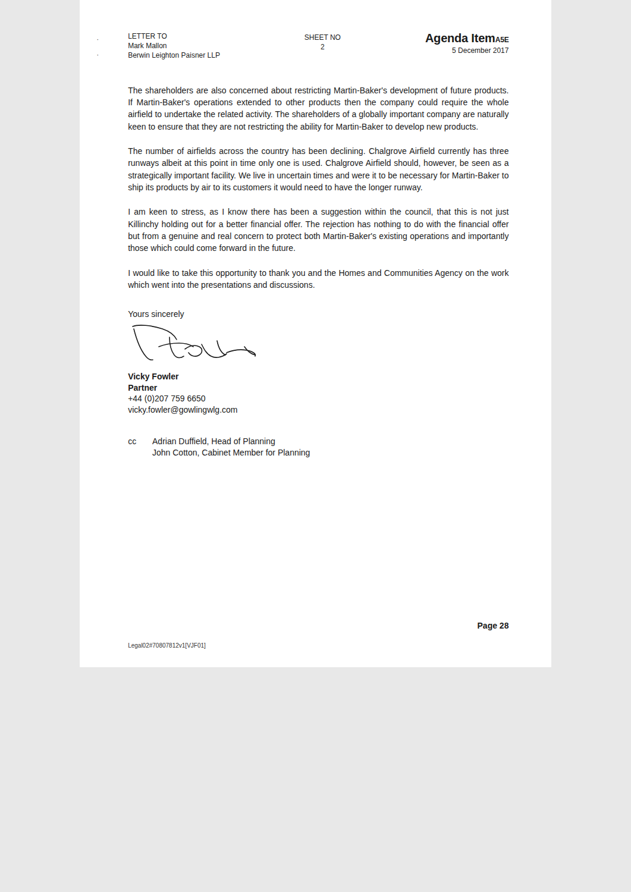·
·
LETTER TO
Mark Mallon
Berwin Leighton Paisner LLP
SHEET NO
2
Agenda ItemA5E
5 December 2017
The shareholders are also concerned about restricting Martin-Baker's development of future products. If Martin-Baker's operations extended to other products then the company could require the whole airfield to undertake the related activity. The shareholders of a globally important company are naturally keen to ensure that they are not restricting the ability for Martin-Baker to develop new products.
The number of airfields across the country has been declining. Chalgrove Airfield currently has three runways albeit at this point in time only one is used. Chalgrove Airfield should, however, be seen as a strategically important facility. We live in uncertain times and were it to be necessary for Martin-Baker to ship its products by air to its customers it would need to have the longer runway.
I am keen to stress, as I know there has been a suggestion within the council, that this is not just Killinchy holding out for a better financial offer. The rejection has nothing to do with the financial offer but from a genuine and real concern to protect both Martin-Baker's existing operations and importantly those which could come forward in the future.
I would like to take this opportunity to thank you and the Homes and Communities Agency on the work which went into the presentations and discussions.
Yours sincerely
Vicky Fowler
Partner
+44 (0)207 759 6650
vicky.fowler@gowlingwlg.com
cc
Adrian Duffield, Head of Planning
John Cotton, Cabinet Member for Planning
Page 28
Legal02#70807812v1[VJF01]